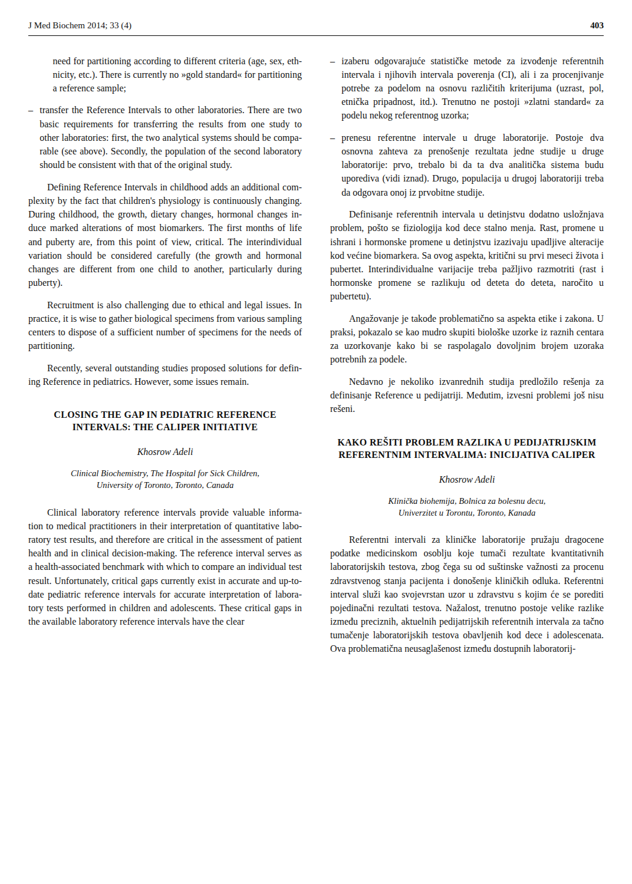J Med Biochem 2014; 33 (4) 403
need for partitioning according to different criteria (age, sex, ethnicity, etc.). There is currently no »gold standard« for partitioning a reference sample;
transfer the Reference Intervals to other laboratories. There are two basic requirements for transferring the results from one study to other laboratories: first, the two analytical systems should be comparable (see above). Secondly, the population of the second laboratory should be consistent with that of the original study.
Defining Reference Intervals in childhood adds an additional complexity by the fact that children's physiology is continuously changing. During childhood, the growth, dietary changes, hormonal changes induce marked alterations of most biomarkers. The first months of life and puberty are, from this point of view, critical. The interindividual variation should be considered carefully (the growth and hormonal changes are different from one child to another, particularly during puberty).
Recruitment is also challenging due to ethical and legal issues. In practice, it is wise to gather biological specimens from various sampling centers to dispose of a sufficient number of specimens for the needs of partitioning.
Recently, several outstanding studies proposed solutions for defining Reference in pediatrics. However, some issues remain.
Closing the gap in pediatric reference intervals: the CALIPER initiative
Khosrow Adeli
Clinical Biochemistry, The Hospital for Sick Children,
University of Toronto, Toronto, Canada
Clinical laboratory reference intervals provide valuable information to medical practitioners in their interpretation of quantitative laboratory test results, and therefore are critical in the assessment of patient health and in clinical decision-making. The reference interval serves as a health-associated benchmark with which to compare an individual test result. Unfortunately, critical gaps currently exist in accurate and up-to-date pediatric reference intervals for accurate interpretation of laboratory tests performed in children and adolescents. These critical gaps in the available laboratory reference intervals have the clear
izaberu odgovarajuće statističke metode za izvođenje referentnih intervala i njihovih intervala poverenja (CI), ali i za procenjivanje potrebe za podelom na osnovu različitih kriterijuma (uzrast, pol, etnička pripadnost, itd.). Trenutno ne postoji »zlatni standard« za podelu nekog referentnog uzorka;
prenesu referentne intervale u druge laboratorije. Postoje dva osnovna zahteva za prenošenje rezultata jedne studije u druge laboratorije: prvo, trebalo bi da ta dva analitička sistema budu uporediva (vidi iznad). Drugo, populacija u drugoj laboratoriji treba da odgovara onoj iz prvobitne studije.
Definisanje referentnih intervala u detinjstvu dodatno usložnjava problem, pošto se fiziologija kod dece stalno menja. Rast, promene u ishrani i hormonske promene u detinjstvu izazivaju upadljive alteracije kod većine biomarkera. Sa ovog aspekta, kritični su prvi meseci života i pubertet. Interindividualne varijacije treba pažljivo razmotriti (rast i hormonske promene se razlikuju od deteta do deteta, naročito u pubertetu).
Angažovanje je takođe problematično sa aspekta etike i zakona. U praksi, pokazalo se kao mudro skupiti biološke uzorke iz raznih centara za uzorkovanje kako bi se raspolagalo dovoljnim brojem uzoraka potrebnih za podele.
Nedavno je nekoliko izvanrednih studija predložilo rešenja za definisanje Reference u pedijatriji. Međutim, izvesni problemi još nisu rešeni.
Kako rešiti problem razlika u pedijatrijskim referentnim intervalima: inicijativa CALIPER
Khosrow Adeli
Klinička biohemija, Bolnica za bolesnu decu,
Univerzitet u Torontu, Toronto, Kanada
Referentni intervali za kliničke laboratorije pružaju dragocene podatke medicinskom osoblju koje tumači rezultate kvantitativnih laboratorijskih testova, zbog čega su od suštinske važnosti za procenu zdravstvenog stanja pacijenta i donošenje kliničkih odluka. Referentni interval služi kao svojevrstan uzor u zdravstvu s kojim će se porediti pojedinačni rezultati testova. Nažalost, trenutno postoje velike razlike između preciznih, aktuelnih pedijatrijskih referentnih intervala za tačno tumačenje laboratorijskih testova obavljenih kod dece i adolescenata. Ova problematična neusaglašenost između dostupnih laboratorij-